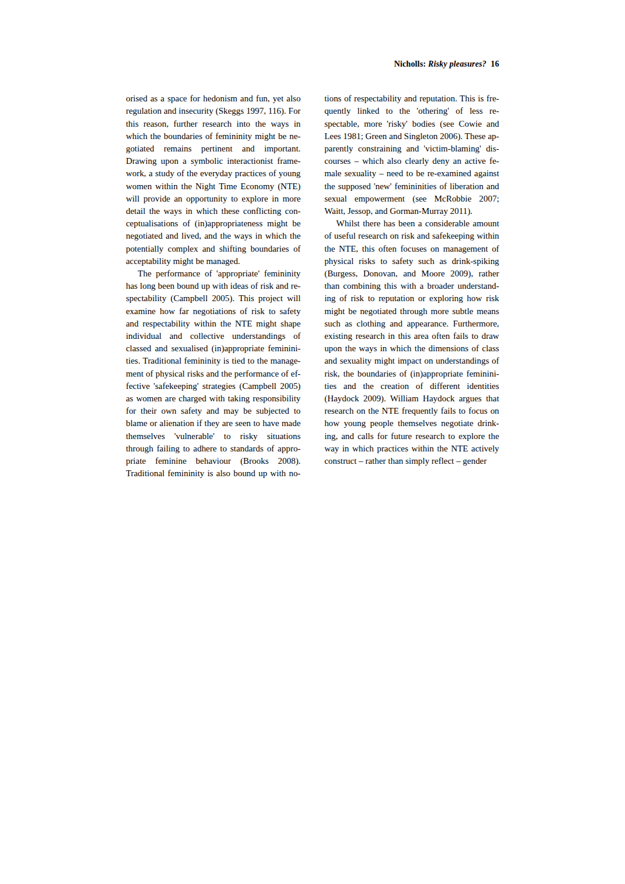Nicholls: Risky pleasures? 16
orised as a space for hedonism and fun, yet also regulation and insecurity (Skeggs 1997, 116). For this reason, further research into the ways in which the boundaries of femininity might be negotiated remains pertinent and important. Drawing upon a symbolic interactionist framework, a study of the everyday practices of young women within the Night Time Economy (NTE) will provide an opportunity to explore in more detail the ways in which these conflicting conceptualisations of (in)appropriateness might be negotiated and lived, and the ways in which the potentially complex and shifting boundaries of acceptability might be managed.
The performance of 'appropriate' femininity has long been bound up with ideas of risk and respectability (Campbell 2005). This project will examine how far negotiations of risk to safety and respectability within the NTE might shape individual and collective understandings of classed and sexualised (in)appropriate femininities. Traditional femininity is tied to the management of physical risks and the performance of effective 'safekeeping' strategies (Campbell 2005) as women are charged with taking responsibility for their own safety and may be subjected to blame or alienation if they are seen to have made themselves 'vulnerable' to risky situations through failing to adhere to standards of appropriate feminine behaviour (Brooks 2008). Traditional femininity is also bound up with notions of respectability and reputation. This is frequently linked to the 'othering' of less respectable, more 'risky' bodies (see Cowie and Lees 1981; Green and Singleton 2006). These apparently constraining and 'victim-blaming' discourses – which also clearly deny an active female sexuality – need to be re-examined against the supposed 'new' femininities of liberation and sexual empowerment (see McRobbie 2007; Waitt, Jessop, and Gorman-Murray 2011).
Whilst there has been a considerable amount of useful research on risk and safekeeping within the NTE, this often focuses on management of physical risks to safety such as drink-spiking (Burgess, Donovan, and Moore 2009), rather than combining this with a broader understanding of risk to reputation or exploring how risk might be negotiated through more subtle means such as clothing and appearance. Furthermore, existing research in this area often fails to draw upon the ways in which the dimensions of class and sexuality might impact on understandings of risk, the boundaries of (in)appropriate femininities and the creation of different identities (Haydock 2009). William Haydock argues that research on the NTE frequently fails to focus on how young people themselves negotiate drinking, and calls for future research to explore the way in which practices within the NTE actively construct – rather than simply reflect – gender